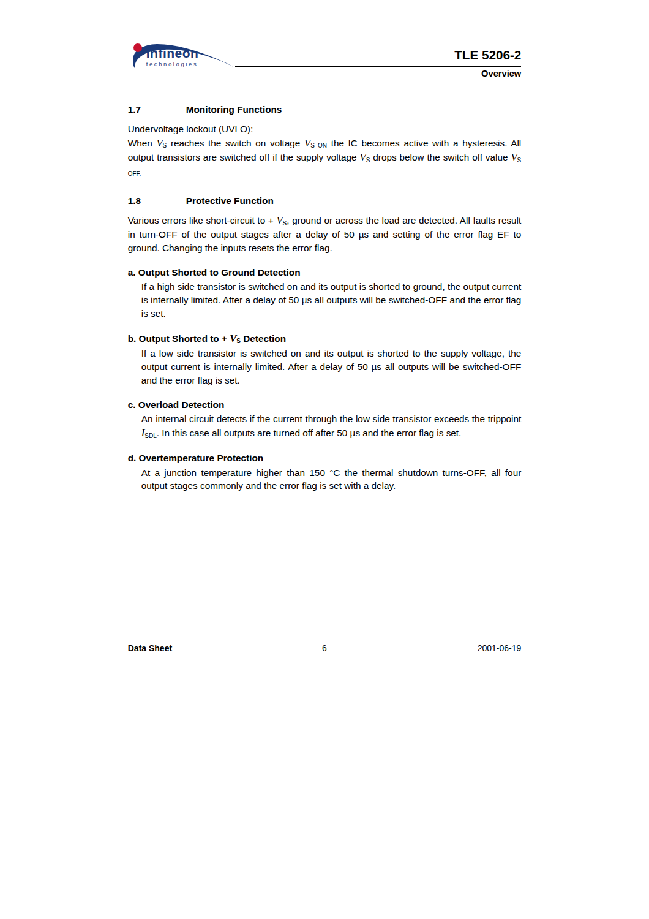Infineon
technologies
TLE 5206-2
Overview
1.7 Monitoring Functions
Undervoltage lockout (UVLO):
When VS reaches the switch on voltage VS ON the IC becomes active with a hysteresis. All output transistors are switched off if the supply voltage VS drops below the switch off value VS OFF.
1.8 Protective Function
Various errors like short-circuit to + VS, ground or across the load are detected. All faults result in turn-OFF of the output stages after a delay of 50 µs and setting of the error flag EF to ground. Changing the inputs resets the error flag.
a. Output Shorted to Ground Detection
If a high side transistor is switched on and its output is shorted to ground, the output current is internally limited. After a delay of 50 µs all outputs will be switched-OFF and the error flag is set.
b. Output Shorted to + VS Detection
If a low side transistor is switched on and its output is shorted to the supply voltage, the output current is internally limited. After a delay of 50 µs all outputs will be switched-OFF and the error flag is set.
c. Overload Detection
An internal circuit detects if the current through the low side transistor exceeds the trippoint ISDL. In this case all outputs are turned off after 50 µs and the error flag is set.
d. Overtemperature Protection
At a junction temperature higher than 150 °C the thermal shutdown turns-OFF, all four output stages commonly and the error flag is set with a delay.
Data Sheet
6
2001-06-19